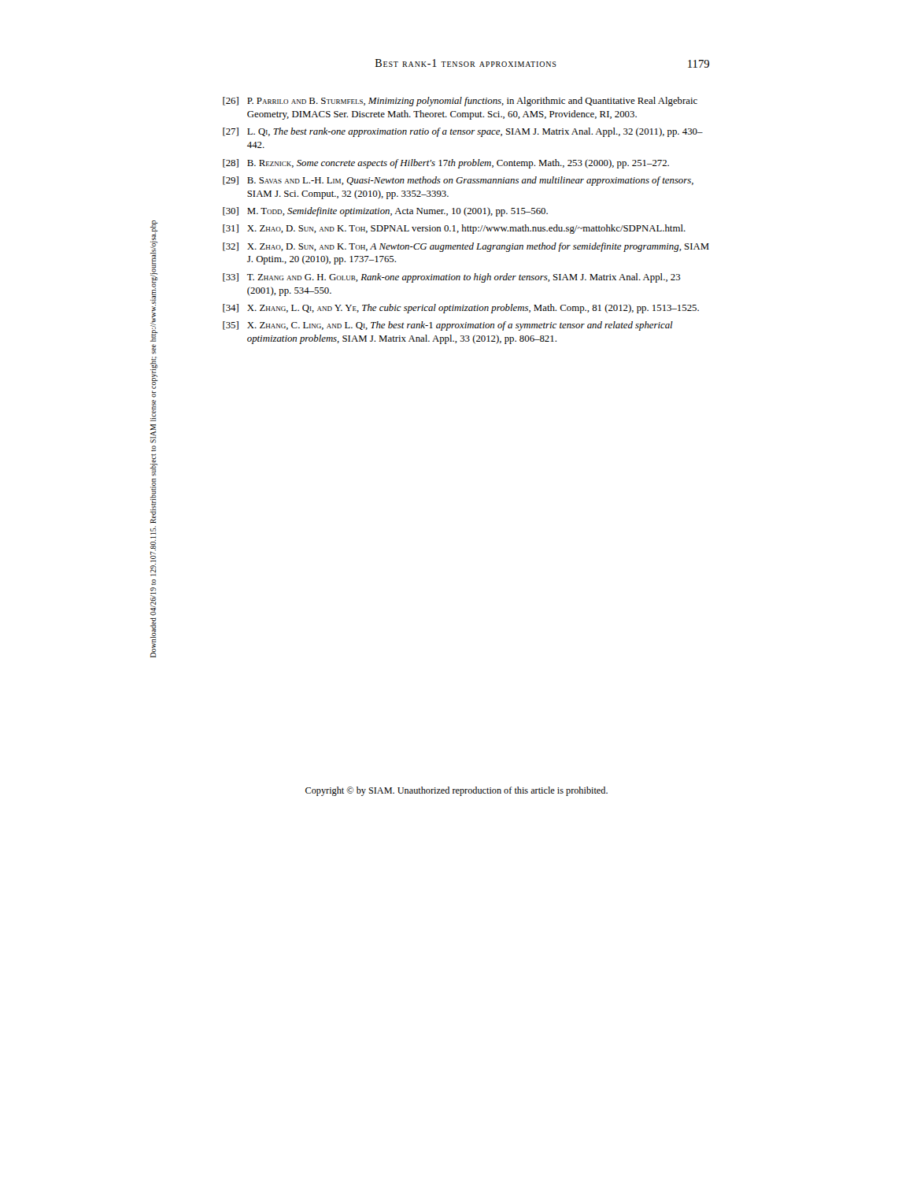Downloaded 04/26/19 to 129.107.80.115. Redistribution subject to SIAM license or copyright; see http://www.siam.org/journals/ojsa.php
Best rank-1 tensor approximations 1179
[26] P. Parrilo and B. Sturmfels, Minimizing polynomial functions, in Algorithmic and Quantitative Real Algebraic Geometry, DIMACS Ser. Discrete Math. Theoret. Comput. Sci., 60, AMS, Providence, RI, 2003.
[27] L. Qi, The best rank-one approximation ratio of a tensor space, SIAM J. Matrix Anal. Appl., 32 (2011), pp. 430–442.
[28] B. Reznick, Some concrete aspects of Hilbert's 17th problem, Contemp. Math., 253 (2000), pp. 251–272.
[29] B. Savas and L.-H. Lim, Quasi-Newton methods on Grassmannians and multilinear approximations of tensors, SIAM J. Sci. Comput., 32 (2010), pp. 3352–3393.
[30] M. Todd, Semidefinite optimization, Acta Numer., 10 (2001), pp. 515–560.
[31] X. Zhao, D. Sun, and K. Toh, SDPNAL version 0.1, http://www.math.nus.edu.sg/~mattohkc/SDPNAL.html.
[32] X. Zhao, D. Sun, and K. Toh, A Newton-CG augmented Lagrangian method for semidefinite programming, SIAM J. Optim., 20 (2010), pp. 1737–1765.
[33] T. Zhang and G. H. Golub, Rank-one approximation to high order tensors, SIAM J. Matrix Anal. Appl., 23 (2001), pp. 534–550.
[34] X. Zhang, L. Qi, and Y. Ye, The cubic sperical optimization problems, Math. Comp., 81 (2012), pp. 1513–1525.
[35] X. Zhang, C. Ling, and L. Qi, The best rank-1 approximation of a symmetric tensor and related spherical optimization problems, SIAM J. Matrix Anal. Appl., 33 (2012), pp. 806–821.
Copyright © by SIAM. Unauthorized reproduction of this article is prohibited.